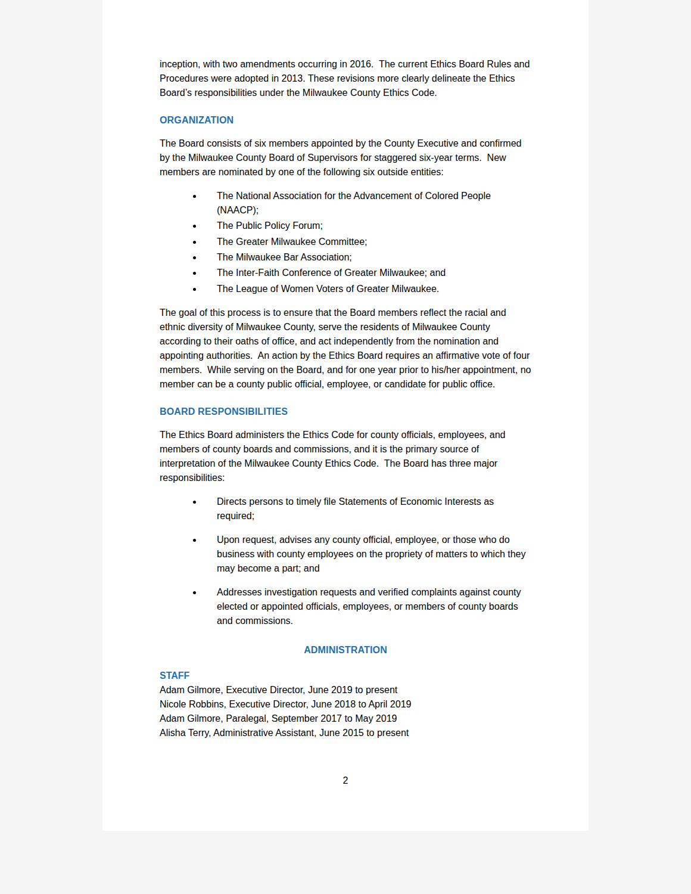inception, with two amendments occurring in 2016. The current Ethics Board Rules and Procedures were adopted in 2013. These revisions more clearly delineate the Ethics Board’s responsibilities under the Milwaukee County Ethics Code.
ORGANIZATION
The Board consists of six members appointed by the County Executive and confirmed by the Milwaukee County Board of Supervisors for staggered six-year terms. New members are nominated by one of the following six outside entities:
The National Association for the Advancement of Colored People (NAACP);
The Public Policy Forum;
The Greater Milwaukee Committee;
The Milwaukee Bar Association;
The Inter-Faith Conference of Greater Milwaukee; and
The League of Women Voters of Greater Milwaukee.
The goal of this process is to ensure that the Board members reflect the racial and ethnic diversity of Milwaukee County, serve the residents of Milwaukee County according to their oaths of office, and act independently from the nomination and appointing authorities. An action by the Ethics Board requires an affirmative vote of four members. While serving on the Board, and for one year prior to his/her appointment, no member can be a county public official, employee, or candidate for public office.
BOARD RESPONSIBILITIES
The Ethics Board administers the Ethics Code for county officials, employees, and members of county boards and commissions, and it is the primary source of interpretation of the Milwaukee County Ethics Code. The Board has three major responsibilities:
Directs persons to timely file Statements of Economic Interests as required;
Upon request, advises any county official, employee, or those who do business with county employees on the propriety of matters to which they may become a part; and
Addresses investigation requests and verified complaints against county elected or appointed officials, employees, or members of county boards and commissions.
ADMINISTRATION
STAFF
Adam Gilmore, Executive Director, June 2019 to present
Nicole Robbins, Executive Director, June 2018 to April 2019
Adam Gilmore, Paralegal, September 2017 to May 2019
Alisha Terry, Administrative Assistant, June 2015 to present
2